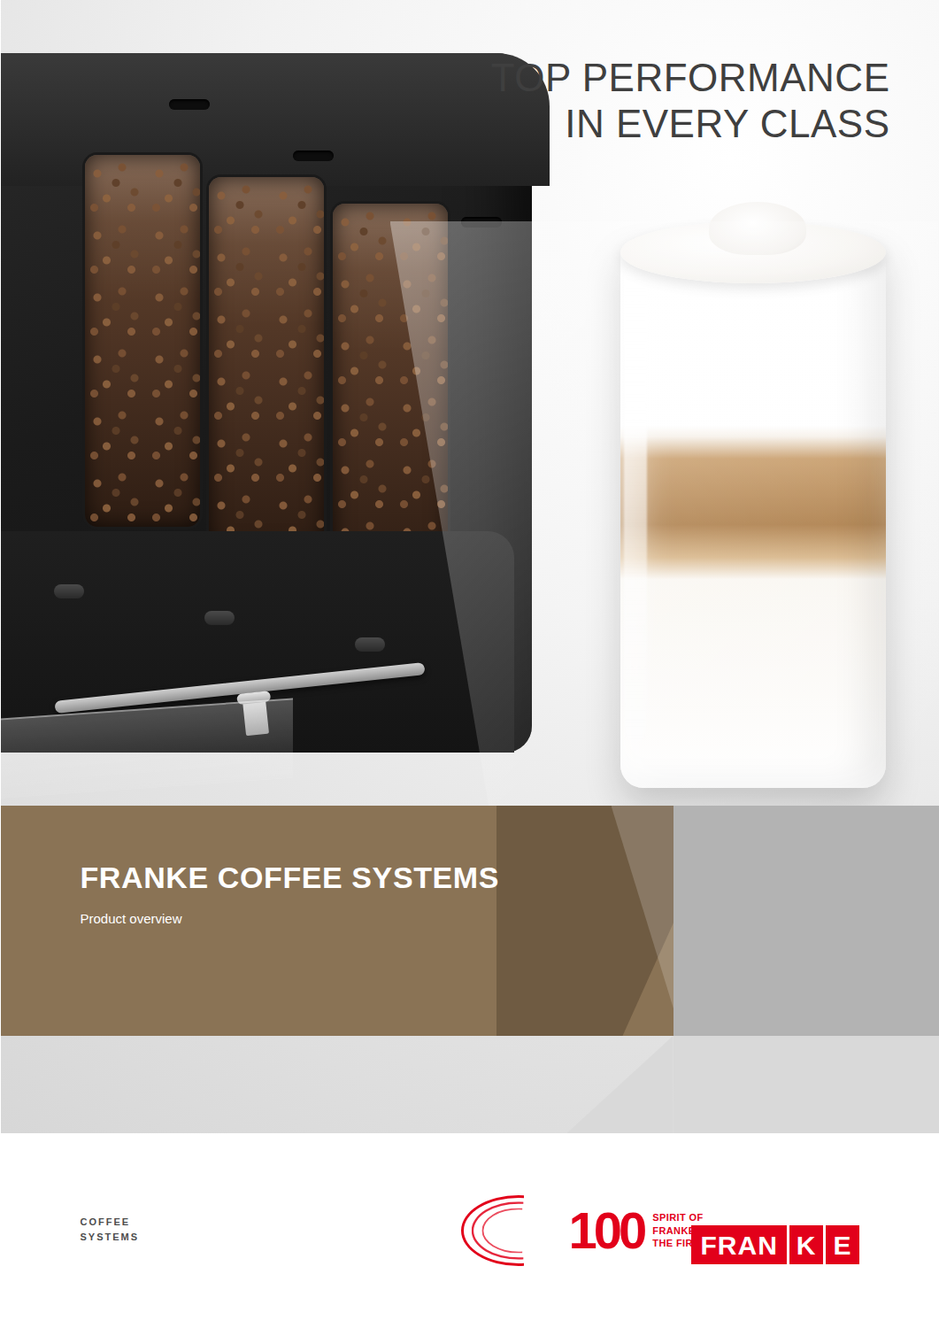Top performance
in every class
Franke Coffee Systems
Product overview
COFFEE
SYSTEMS
100
Spirit of
Franke
The first 100 years
FRAN
K
E